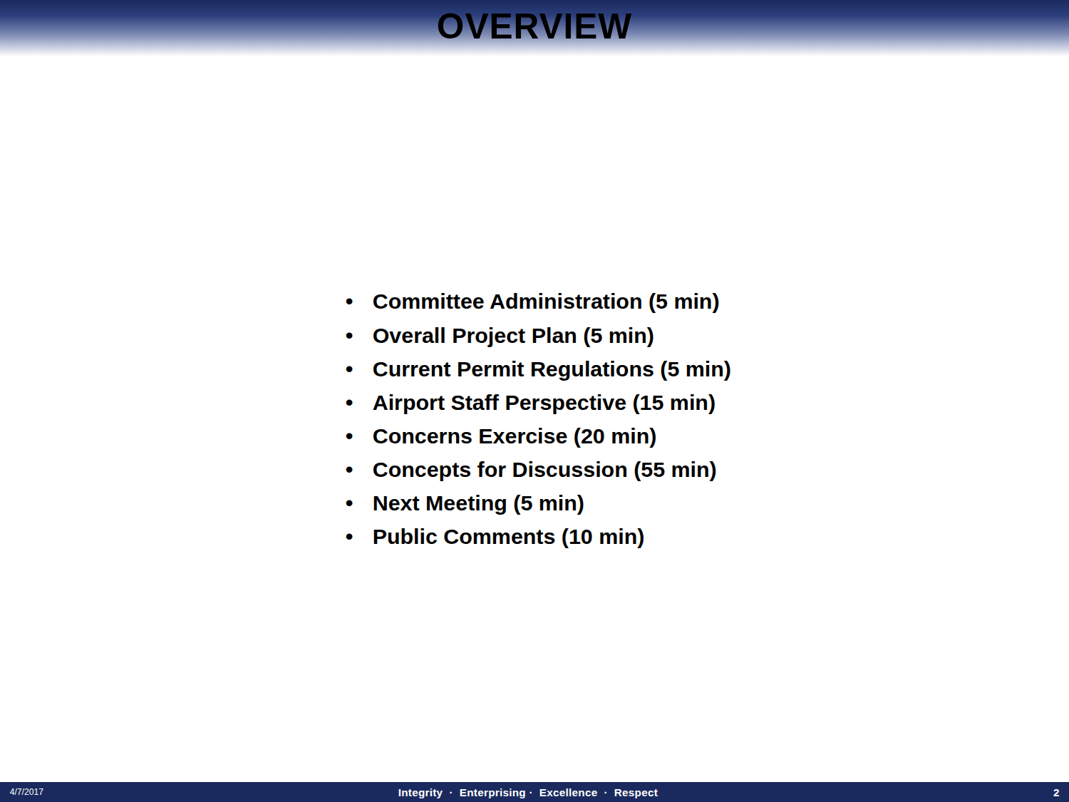OVERVIEW
Committee Administration (5 min)
Overall Project Plan (5 min)
Current Permit Regulations (5 min)
Airport Staff Perspective (15 min)
Concerns Exercise (20 min)
Concepts for Discussion (55 min)
Next Meeting (5 min)
Public Comments (10 min)
4/7/2017 Integrity · Enterprising · Excellence · Respect 2